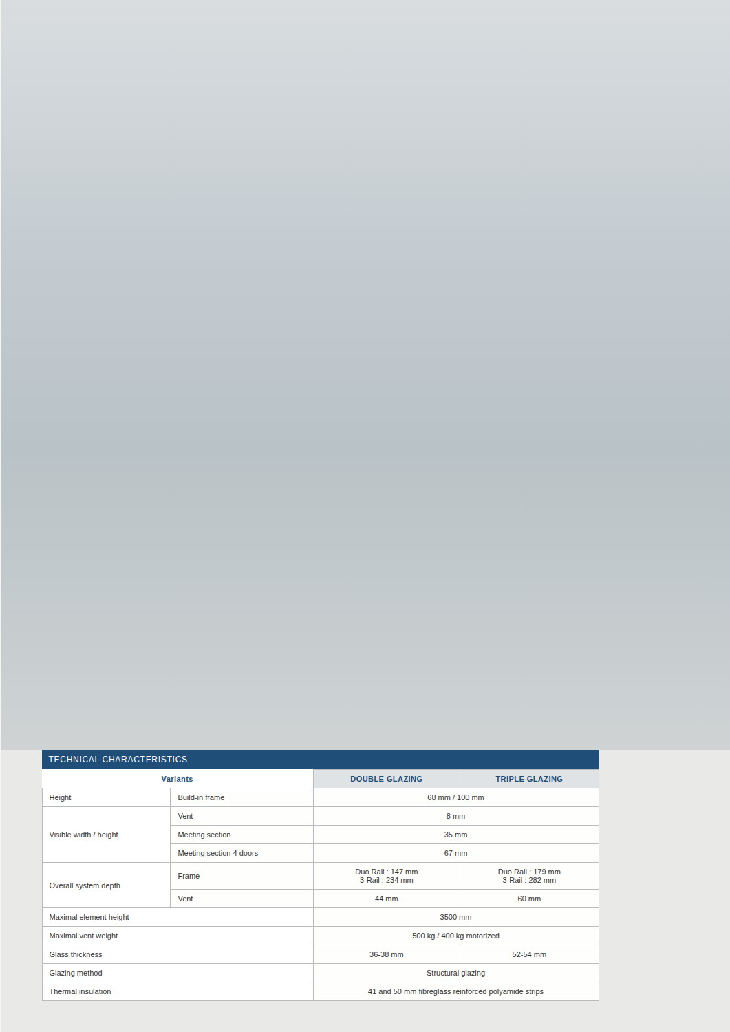TECHNICAL CHARACTERISTICS
| Variants | DOUBLE GLAZING | TRIPLE GLAZING |
| --- | --- | --- |
| Height | Build-in frame | 68 mm / 100 mm |
| Visible width / height | Vent | 8 mm |
| Meeting section | 35 mm |
| Meeting section 4 doors | 67 mm |
| Overall system depth | Frame | Duo Rail : 147 mm 3-Rail : 234 mm | Duo Rail : 179 mm 3-Rail : 282 mm |
| Vent | 44 mm | 60 mm |
| Maximal element height | 3500 mm |
| Maximal vent weight | 500 kg / 400 kg motorized |
| Glass thickness | 36-38 mm | 52-54 mm |
| Glazing method | Structural glazing |
| Thermal insulation | 41 and 50 mm fibreglass reinforced polyamide strips |